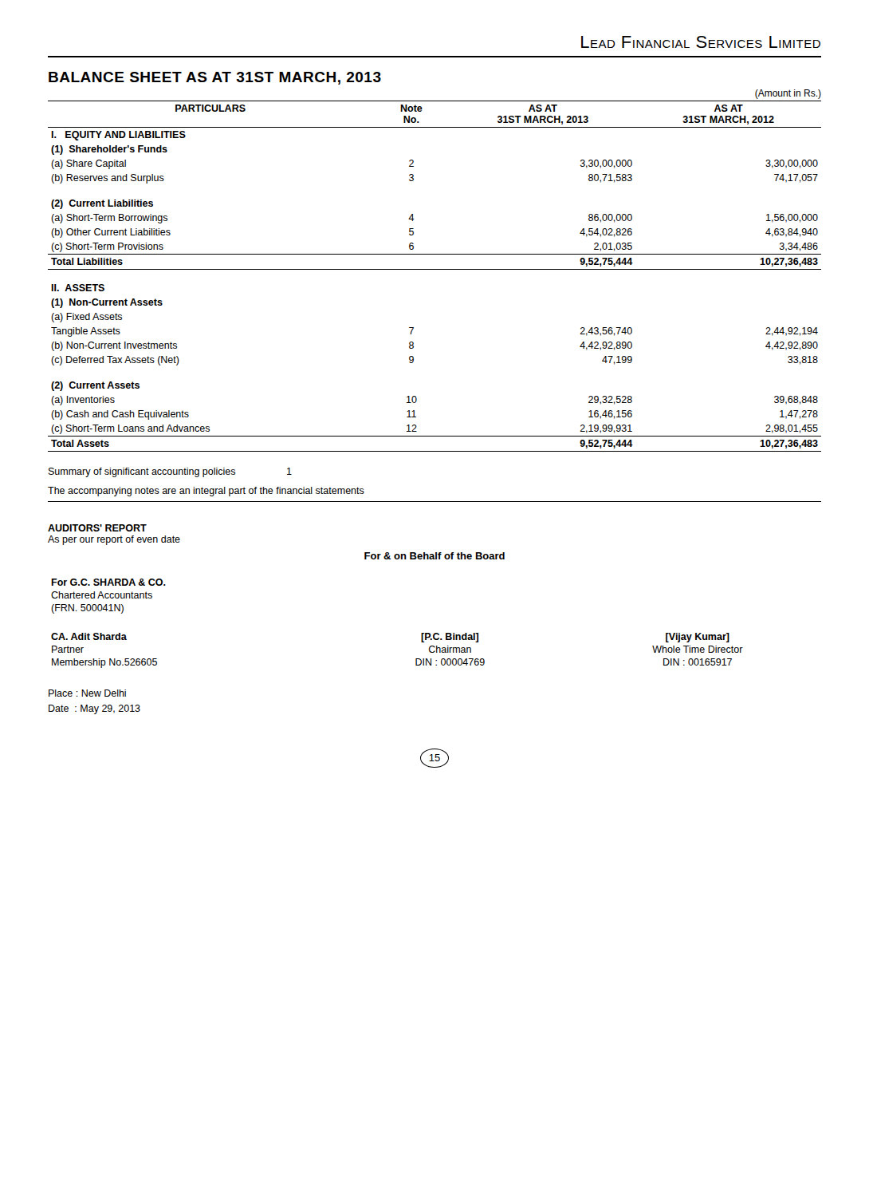Lead Financial Services Limited
BALANCE SHEET AS AT 31ST MARCH, 2013
(Amount in Rs.)
| PARTICULARS | Note No. | AS AT 31ST MARCH, 2013 | AS AT 31ST MARCH, 2012 |
| --- | --- | --- | --- |
| I. EQUITY AND LIABILITIES | | | |
| (1) Shareholder's Funds | | | |
| (a) Share Capital | 2 | 3,30,00,000 | 3,30,00,000 |
| (b) Reserves and Surplus | 3 | 80,71,583 | 74,17,057 |
| (2) Current Liabilities | | | |
| (a) Short-Term Borrowings | 4 | 86,00,000 | 1,56,00,000 |
| (b) Other Current Liabilities | 5 | 4,54,02,826 | 4,63,84,940 |
| (c) Short-Term Provisions | 6 | 2,01,035 | 3,34,486 |
| Total Liabilities | | 9,52,75,444 | 10,27,36,483 |
| II. ASSETS | | | |
| (1) Non-Current Assets | | | |
| (a) Fixed Assets | | | |
| Tangible Assets | 7 | 2,43,56,740 | 2,44,92,194 |
| (b) Non-Current Investments | 8 | 4,42,92,890 | 4,42,92,890 |
| (c) Deferred Tax Assets (Net) | 9 | 47,199 | 33,818 |
| (2) Current Assets | | | |
| (a) Inventories | 10 | 29,32,528 | 39,68,848 |
| (b) Cash and Cash Equivalents | 11 | 16,46,156 | 1,47,278 |
| (c) Short-Term Loans and Advances | 12 | 2,19,99,931 | 2,98,01,455 |
| Total Assets | | 9,52,75,444 | 10,27,36,483 |
Summary of significant accounting policies 1
The accompanying notes are an integral part of the financial statements
AUDITORS' REPORT
As per our report of even date
For & on Behalf of the Board
| For G.C. SHARDA & CO. | | |
| Chartered Accountants | | |
| (FRN. 500041N) | | |
| CA. Adit Sharda | [P.C. Bindal] | [Vijay Kumar] |
| Partner | Chairman | Whole Time Director |
| Membership No.526605 | DIN : 00004769 | DIN : 00165917 |
Place : New Delhi
Date : May 29, 2013
15